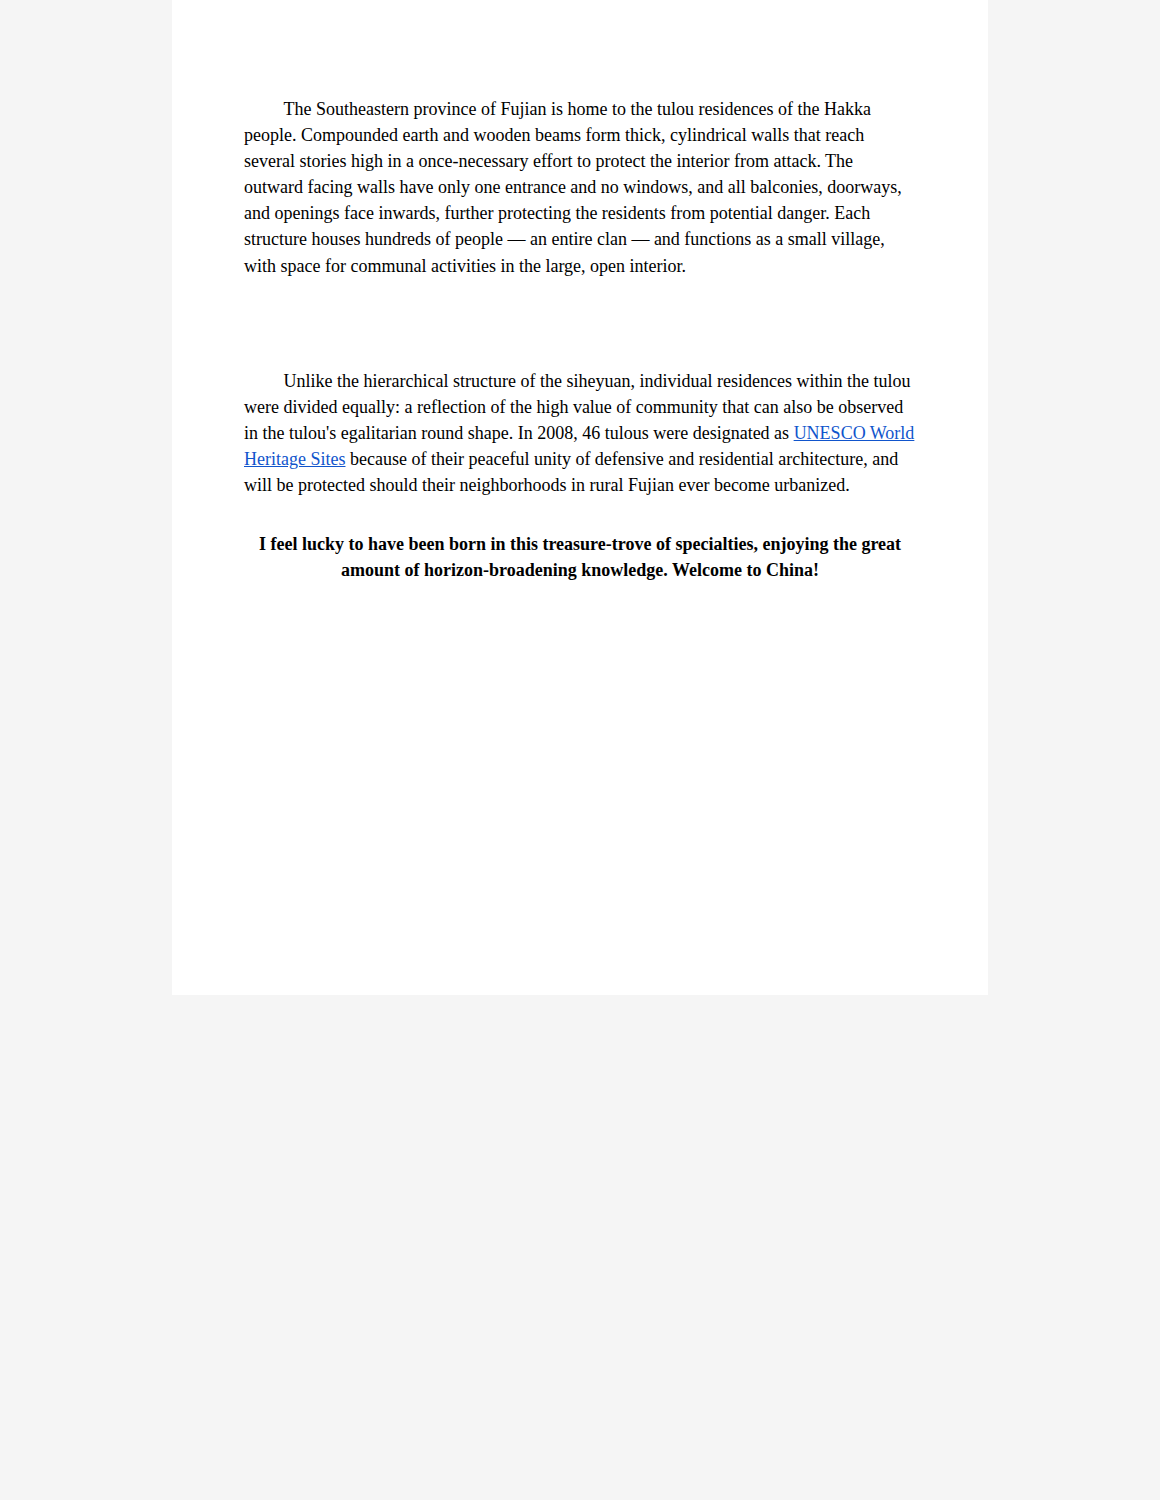The Southeastern province of Fujian is home to the tulou residences of the Hakka people. Compounded earth and wooden beams form thick, cylindrical walls that reach several stories high in a once-necessary effort to protect the interior from attack. The outward facing walls have only one entrance and no windows, and all balconies, doorways, and openings face inwards, further protecting the residents from potential danger. Each structure houses hundreds of people — an entire clan — and functions as a small village, with space for communal activities in the large, open interior.
Unlike the hierarchical structure of the siheyuan, individual residences within the tulou were divided equally: a reflection of the high value of community that can also be observed in the tulou's egalitarian round shape. In 2008, 46 tulous were designated as UNESCO World Heritage Sites because of their peaceful unity of defensive and residential architecture, and will be protected should their neighborhoods in rural Fujian ever become urbanized.
I feel lucky to have been born in this treasure-trove of specialties, enjoying the great amount of horizon-broadening knowledge. Welcome to China!